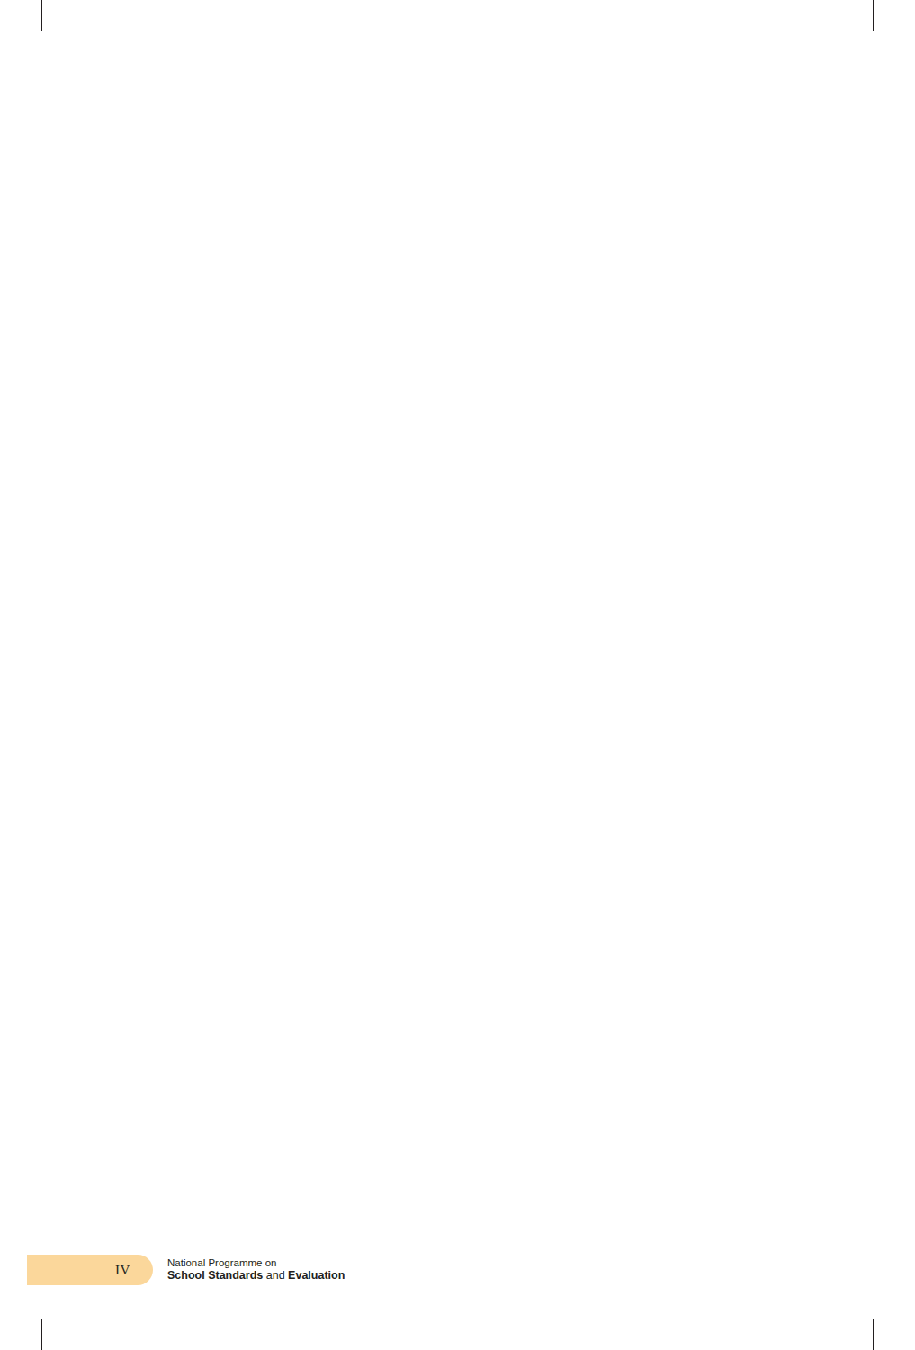IV
National Programme on School Standards and Evaluation